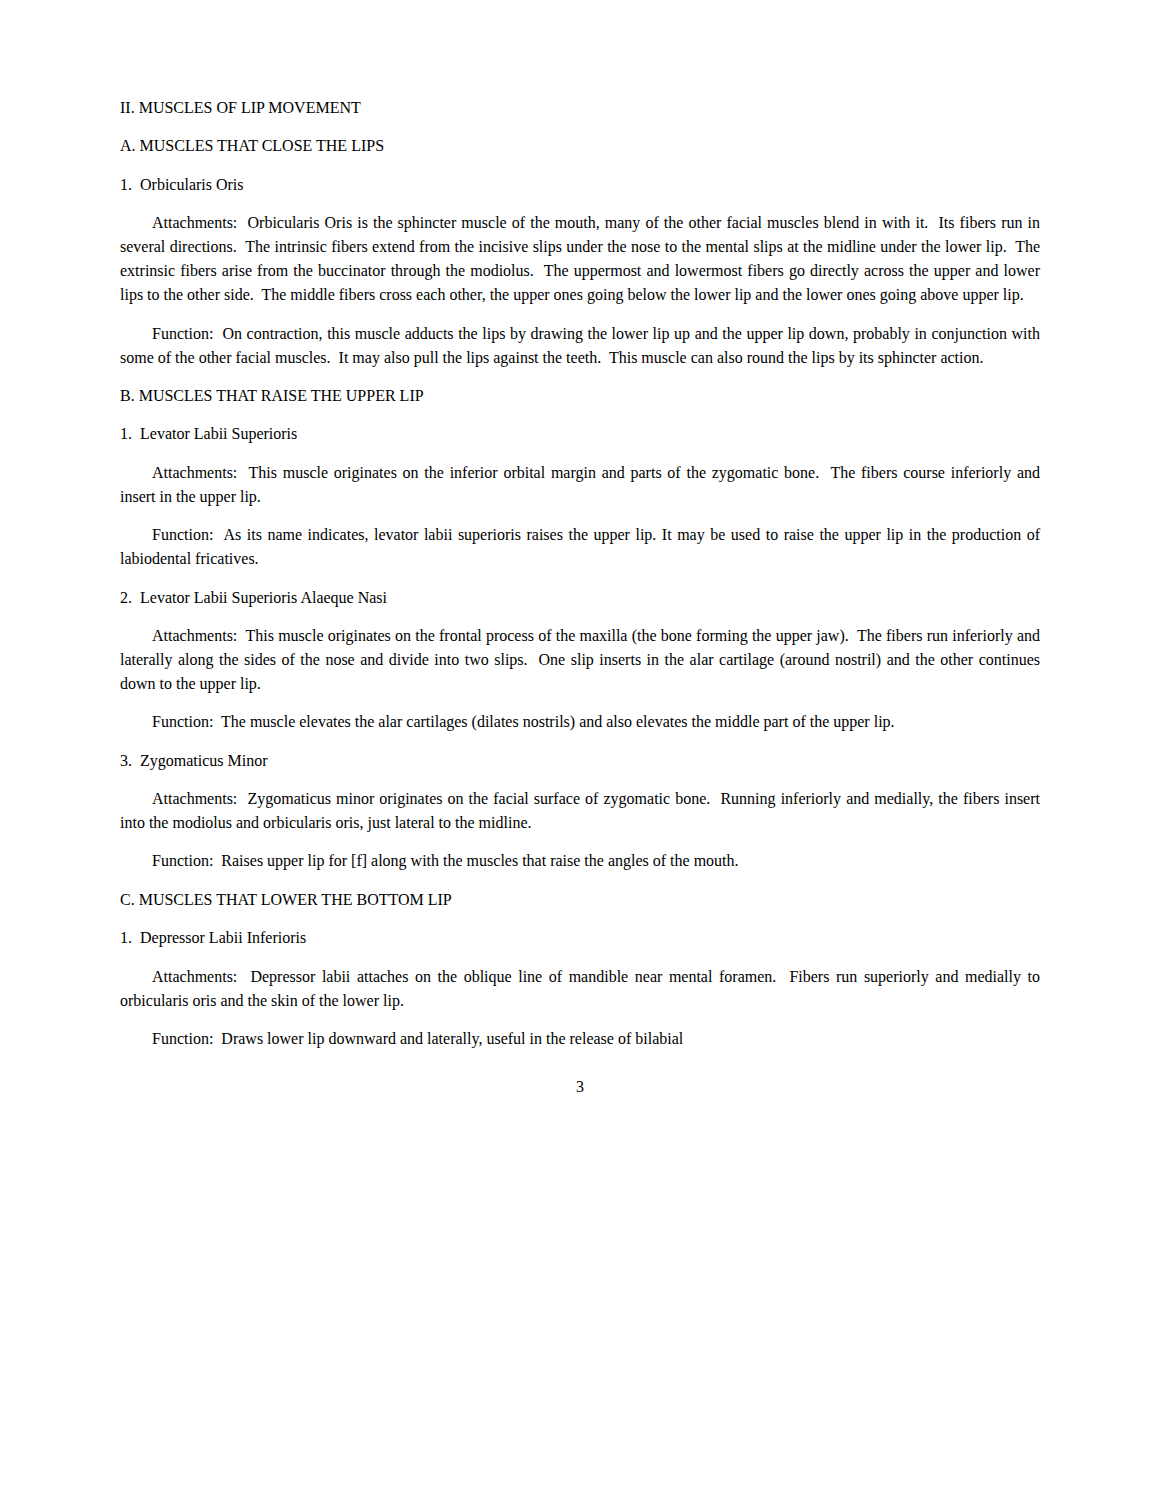II. MUSCLES OF LIP MOVEMENT
A. MUSCLES THAT CLOSE THE LIPS
1. Orbicularis Oris
Attachments: Orbicularis Oris is the sphincter muscle of the mouth, many of the other facial muscles blend in with it. Its fibers run in several directions. The intrinsic fibers extend from the incisive slips under the nose to the mental slips at the midline under the lower lip. The extrinsic fibers arise from the buccinator through the modiolus. The uppermost and lowermost fibers go directly across the upper and lower lips to the other side. The middle fibers cross each other, the upper ones going below the lower lip and the lower ones going above upper lip.
Function: On contraction, this muscle adducts the lips by drawing the lower lip up and the upper lip down, probably in conjunction with some of the other facial muscles. It may also pull the lips against the teeth. This muscle can also round the lips by its sphincter action.
B. MUSCLES THAT RAISE THE UPPER LIP
1. Levator Labii Superioris
Attachments: This muscle originates on the inferior orbital margin and parts of the zygomatic bone. The fibers course inferiorly and insert in the upper lip.
Function: As its name indicates, levator labii superioris raises the upper lip. It may be used to raise the upper lip in the production of labiodental fricatives.
2. Levator Labii Superioris Alaeque Nasi
Attachments: This muscle originates on the frontal process of the maxilla (the bone forming the upper jaw). The fibers run inferiorly and laterally along the sides of the nose and divide into two slips. One slip inserts in the alar cartilage (around nostril) and the other continues down to the upper lip.
Function: The muscle elevates the alar cartilages (dilates nostrils) and also elevates the middle part of the upper lip.
3. Zygomaticus Minor
Attachments: Zygomaticus minor originates on the facial surface of zygomatic bone. Running inferiorly and medially, the fibers insert into the modiolus and orbicularis oris, just lateral to the midline.
Function: Raises upper lip for [f] along with the muscles that raise the angles of the mouth.
C. MUSCLES THAT LOWER THE BOTTOM LIP
1. Depressor Labii Inferioris
Attachments: Depressor labii attaches on the oblique line of mandible near mental foramen. Fibers run superiorly and medially to orbicularis oris and the skin of the lower lip.
Function: Draws lower lip downward and laterally, useful in the release of bilabial
3